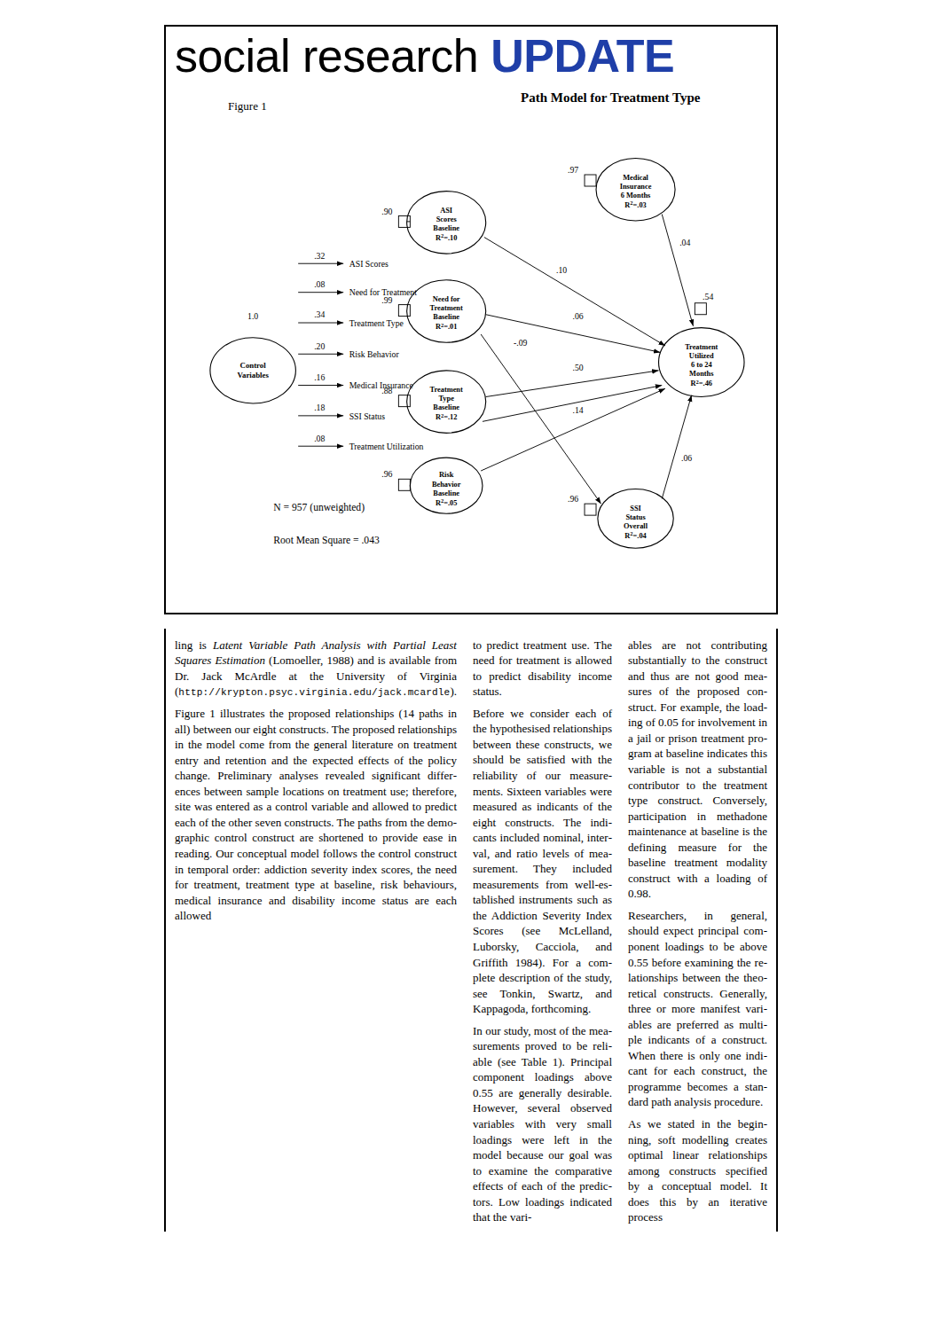social research UPDATE
Figure 1
Path Model for Treatment Type
Control Variables .32 .08 .34 .20 .16 .18 .08 ASI Scores Need for Treatment Treatment Type Risk Behavior Medical Insurance SSI Status Treatment Utilization 1.0 ASI Scores Baseline R2=.10 Need for Treatment Baseline R2=.01 Treatment Type Baseline R2=.12 Risk Behavior Baseline R2=.05 Medical Insurance 6 Months R2=.03 Treatment Utilized 6 to 24 Months R2=.46 SSI Status Overall R2=.04 .90 .99 .88 .96 .97 .54 .96 .10 .06 -.09 .50 .14 .04 .06 N = 957 (unweighted) Root Mean Square = .043
ling is Latent Variable Path Analysis with Partial Least Squares Estimation (Lomoeller, 1988) and is available from Dr. Jack McArdle at the University of Virginia (http://krypton.psyc.virginia.edu/jack.mcardle).
Figure 1 illustrates the proposed relationships (14 paths in all) between our eight constructs. The proposed relationships in the model come from the general literature on treatment entry and retention and the expected effects of the policy change. Preliminary analyses revealed significant differences between sample locations on treatment use; therefore, site was entered as a control variable and allowed to predict each of the other seven constructs. The paths from the demographic control construct are shortened to provide ease in reading. Our conceptual model follows the control construct in temporal order: addiction severity index scores, the need for treatment, treatment type at baseline, risk behaviours, medical insurance and disability income status are each allowed
to predict treatment use. The need for treatment is allowed to predict disability income status.
Before we consider each of the hypothesised relationships between these constructs, we should be satisfied with the reliability of our measurements. Sixteen variables were measured as indicants of the eight constructs. The indicants included nominal, interval, and ratio levels of measurement. They included measurements from well-established instruments such as the Addiction Severity Index Scores (see McLelland, Luborsky, Cacciola, and Griffith 1984). For a complete description of the study, see Tonkin, Swartz, and Kappagoda, forthcoming.
In our study, most of the measurements proved to be reliable (see Table 1). Principal component loadings above 0.55 are generally desirable. However, several observed variables with very small loadings were left in the model because our goal was to examine the comparative effects of each of the predictors. Low loadings indicated that the vari-
ables are not contributing substantially to the construct and thus are not good measures of the proposed construct. For example, the loading of 0.05 for involvement in a jail or prison treatment program at baseline indicates this variable is not a substantial contributor to the treatment type construct. Conversely, participation in methadone maintenance at baseline is the defining measure for the baseline treatment modality construct with a loading of 0.98.
Researchers, in general, should expect principal component loadings to be above 0.55 before examining the relationships between the theoretical constructs. Generally, three or more manifest variables are preferred as multiple indicants of a construct. When there is only one indicant for each construct, the programme becomes a standard path analysis procedure.
As we stated in the beginning, soft modelling creates optimal linear relationships among constructs specified by a conceptual model. It does this by an iterative process